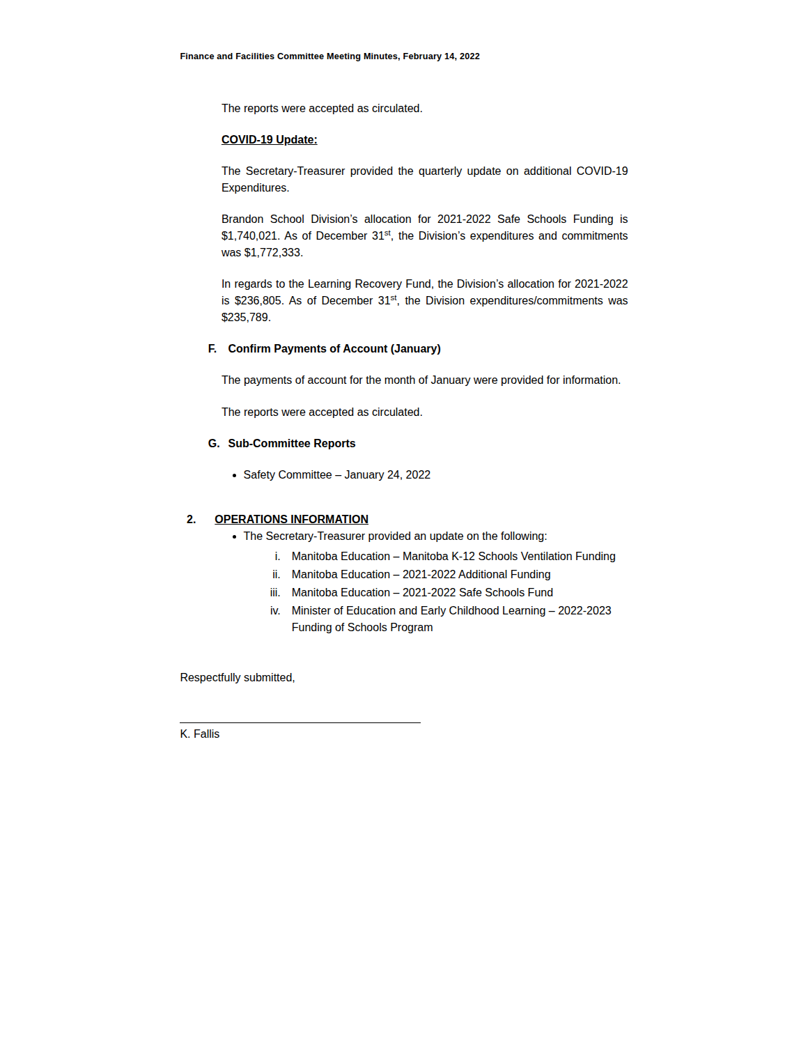Finance and Facilities Committee Meeting Minutes, February 14, 2022
The reports were accepted as circulated.
COVID-19 Update:
The Secretary-Treasurer provided the quarterly update on additional COVID-19 Expenditures.
Brandon School Division’s allocation for 2021-2022 Safe Schools Funding is $1,740,021. As of December 31st, the Division’s expenditures and commitments was $1,772,333.
In regards to the Learning Recovery Fund, the Division’s allocation for 2021-2022 is $236,805. As of December 31st, the Division expenditures/commitments was $235,789.
F.
Confirm Payments of Account (January)
The payments of account for the month of January were provided for information.
The reports were accepted as circulated.
G.
Sub-Committee Reports
Safety Committee – January 24, 2022
2.
OPERATIONS INFORMATION
The Secretary-Treasurer provided an update on the following:
Manitoba Education – Manitoba K-12 Schools Ventilation Funding
Manitoba Education – 2021-2022 Additional Funding
Manitoba Education – 2021-2022 Safe Schools Fund
Minister of Education and Early Childhood Learning – 2022-2023 Funding of Schools Program
Respectfully submitted,
K. Fallis